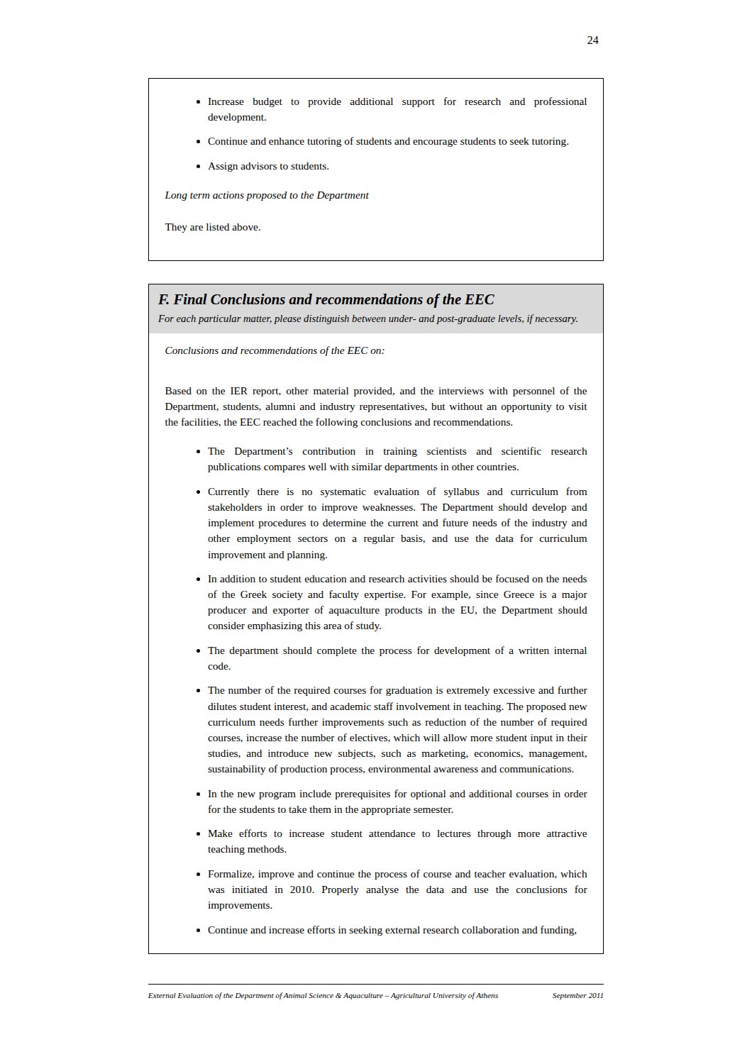24
Increase budget to provide additional support for research and professional development.
Continue and enhance tutoring of students and encourage students to seek tutoring.
Assign advisors to students.
Long term actions proposed to the Department
They are listed above.
F. Final Conclusions and recommendations of the EEC
For each particular matter, please distinguish between under- and post-graduate levels, if necessary.
Conclusions and recommendations of the EEC on:
Based on the IER report, other material provided, and the interviews with personnel of the Department, students, alumni and industry representatives, but without an opportunity to visit the facilities, the EEC reached the following conclusions and recommendations.
The Department’s contribution in training scientists and scientific research publications compares well with similar departments in other countries.
Currently there is no systematic evaluation of syllabus and curriculum from stakeholders in order to improve weaknesses. The Department should develop and implement procedures to determine the current and future needs of the industry and other employment sectors on a regular basis, and use the data for curriculum improvement and planning.
In addition to student education and research activities should be focused on the needs of the Greek society and faculty expertise. For example, since Greece is a major producer and exporter of aquaculture products in the EU, the Department should consider emphasizing this area of study.
The department should complete the process for development of a written internal code.
The number of the required courses for graduation is extremely excessive and further dilutes student interest, and academic staff involvement in teaching. The proposed new curriculum needs further improvements such as reduction of the number of required courses, increase the number of electives, which will allow more student input in their studies, and introduce new subjects, such as marketing, economics, management, sustainability of production process, environmental awareness and communications.
In the new program include prerequisites for optional and additional courses in order for the students to take them in the appropriate semester.
Make efforts to increase student attendance to lectures through more attractive teaching methods.
Formalize, improve and continue the process of course and teacher evaluation, which was initiated in 2010. Properly analyse the data and use the conclusions for improvements.
Continue and increase efforts in seeking external research collaboration and funding,
External Evaluation of the Department of Animal Science & Aquaculture – Agricultural University of Athens
September 2011